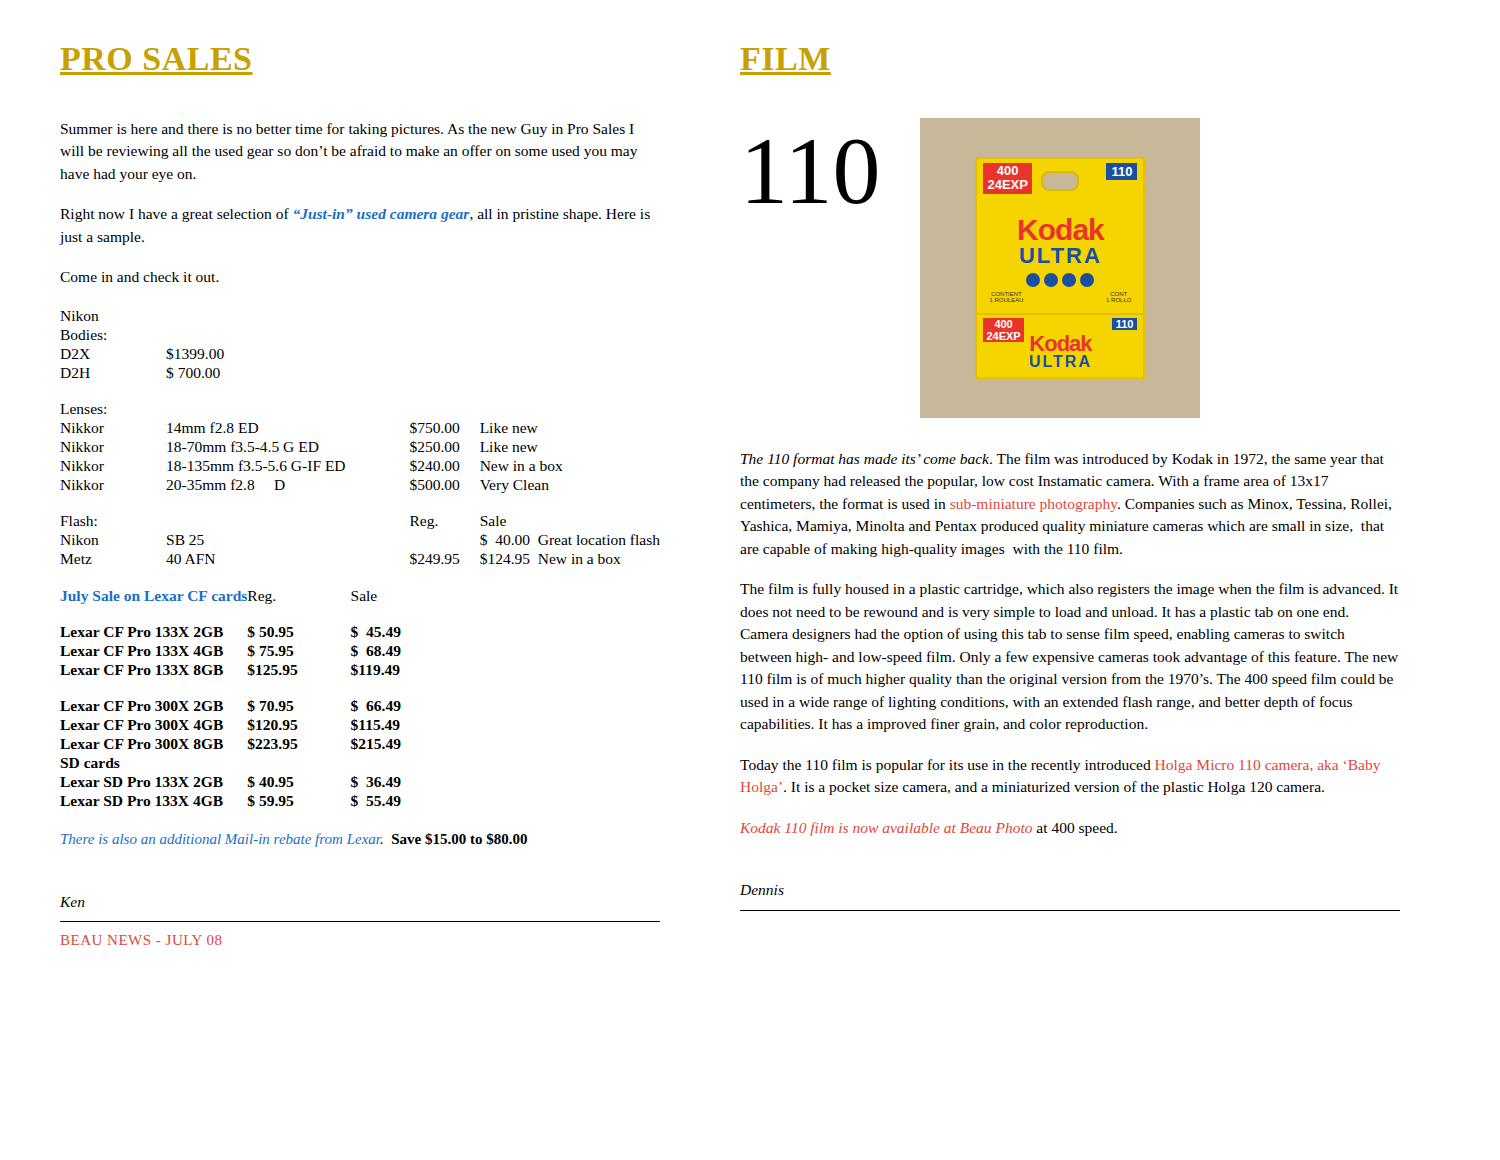PRO SALES
Summer is here and there is no better time for taking pictures. As the new Guy in Pro Sales I will be reviewing all the used gear so don’t be afraid to make an offer on some used you may have had your eye on.
Right now I have a great selection of “Just-in” used camera gear, all in pristine shape. Here is just a sample.
Come in and check it out.
| Nikon | | | |
| Bodies: | | | |
| D2X | $1399.00 | | |
| D2H | $ 700.00 | | |
| Lenses: | | | |
| Nikkor | 14mm f2.8 ED | $750.00 | Like new |
| Nikkor | 18-70mm f3.5-4.5 G ED | $250.00 | Like new |
| Nikkor | 18-135mm f3.5-5.6 G-IF ED | $240.00 | New in a box |
| Nikkor | 20-35mm f2.8 D | $500.00 | Very Clean |
| Flash: | | Reg. | Sale |
| Nikon | SB 25 | | $ 40.00 Great location flash |
| Metz | 40 AFN | $249.95 | $124.95 New in a box |
| July Sale on Lexar CF cards | Reg. | Sale |
| Lexar CF Pro 133X 2GB | $ 50.95 | $ 45.49 |
| Lexar CF Pro 133X 4GB | $ 75.95 | $ 68.49 |
| Lexar CF Pro 133X 8GB | $125.95 | $119.49 |
| Lexar CF Pro 300X 2GB | $ 70.95 | $ 66.49 |
| Lexar CF Pro 300X 4GB | $120.95 | $115.49 |
| Lexar CF Pro 300X 8GB | $223.95 | $215.49 |
| SD cards |
| Lexar SD Pro 133X 2GB | $ 40.95 | $ 36.49 |
| Lexar SD Pro 133X 4GB | $ 59.95 | $ 55.49 |
There is also an additional Mail-in rebate from Lexar. Save $15.00 to $80.00
Ken
BEAU NEWS - JULY 08
FILM
110
400
24EXP 110
Kodak
ULTRA
CONTIENT
1 ROULEAU CONT
1 ROLLO
400
24EXP 110
Kodak
ULTRA
The 110 format has made its’ come back. The film was introduced by Kodak in 1972, the same year that the company had released the popular, low cost Instamatic camera. With a frame area of 13x17 centimeters, the format is used in sub-miniature photography. Companies such as Minox, Tessina, Rollei, Yashica, Mamiya, Minolta and Pentax produced quality miniature cameras which are small in size, that are capable of making high-quality images with the 110 film.
The film is fully housed in a plastic cartridge, which also registers the image when the film is advanced. It does not need to be rewound and is very simple to load and unload. It has a plastic tab on one end. Camera designers had the option of using this tab to sense film speed, enabling cameras to switch between high- and low-speed film. Only a few expensive cameras took advantage of this feature. The new 110 film is of much higher quality than the original version from the 1970’s. The 400 speed film could be used in a wide range of lighting conditions, with an extended flash range, and better depth of focus capabilities. It has a improved finer grain, and color reproduction.
Today the 110 film is popular for its use in the recently introduced Holga Micro 110 camera, aka ‘Baby Holga’. It is a pocket size camera, and a miniaturized version of the plastic Holga 120 camera.
Kodak 110 film is now available at Beau Photo at 400 speed.
Dennis